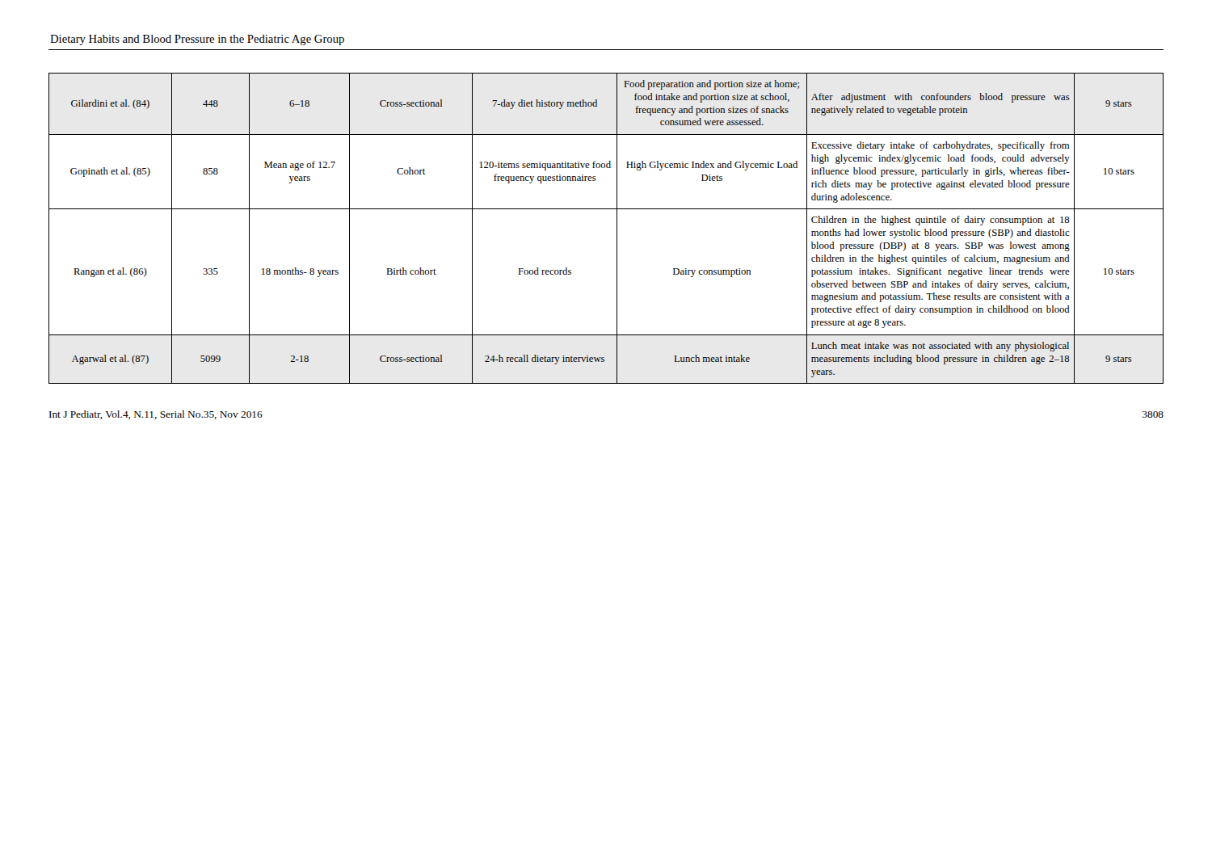Dietary Habits and Blood Pressure in the Pediatric Age Group
| Gilardini et al. (84) | 448 | 6–18 | Cross-sectional | 7-day diet history method | Food preparation and portion size at home; food intake and portion size at school, frequency and portion sizes of snacks consumed were assessed. | After adjustment with confounders blood pressure was negatively related to vegetable protein | 9 stars |
| Gopinath et al. (85) | 858 | Mean age of 12.7 years | Cohort | 120-items semiquantitative food frequency questionnaires | High Glycemic Index and Glycemic Load Diets | Excessive dietary intake of carbohydrates, specifically from high glycemic index/glycemic load foods, could adversely influence blood pressure, particularly in girls, whereas fiber-rich diets may be protective against elevated blood pressure during adolescence. | 10 stars |
| Rangan et al. (86) | 335 | 18 months- 8 years | Birth cohort | Food records | Dairy consumption | Children in the highest quintile of dairy consumption at 18 months had lower systolic blood pressure (SBP) and diastolic blood pressure (DBP) at 8 years. SBP was lowest among children in the highest quintiles of calcium, magnesium and potassium intakes. Significant negative linear trends were observed between SBP and intakes of dairy serves, calcium, magnesium and potassium. These results are consistent with a protective effect of dairy consumption in childhood on blood pressure at age 8 years. | 10 stars |
| Agarwal et al. (87) | 5099 | 2-18 | Cross-sectional | 24-h recall dietary interviews | Lunch meat intake | Lunch meat intake was not associated with any physiological measurements including blood pressure in children age 2–18 years. | 9 stars |
Int J Pediatr, Vol.4, N.11, Serial No.35, Nov 2016 3808